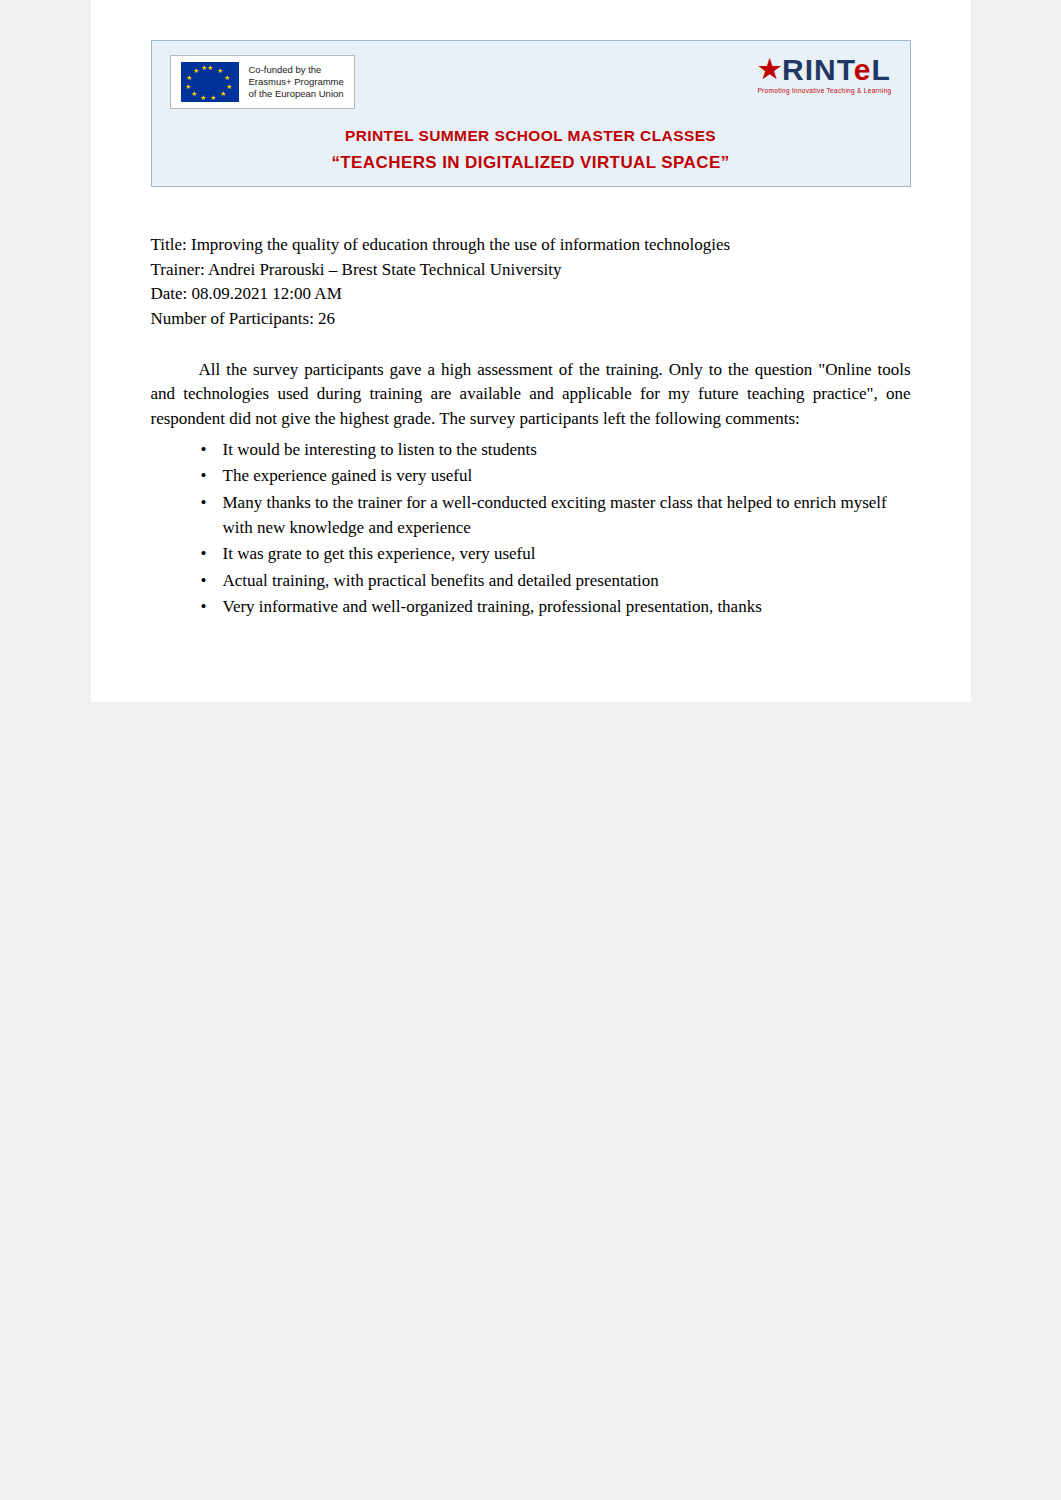★ ★ ★ ★ ★ ★ ★ ★ ★ ★ ★ ★
Co-funded by the
Erasmus+ Programme
of the European Union
★RINTe L
Promoting Innovative Teaching & Learning
PRINTEL SUMMER SCHOOL MASTER CLASSES
“TEACHERS IN DIGITALIZED VIRTUAL SPACE”
Title: Improving the quality of education through the use of information technologies
Trainer: Andrei Prarouski – Brest State Technical University
Date: 08.09.2021 12:00 AM
Number of Participants: 26
All the survey participants gave a high assessment of the training. Only to the question "Online tools and technologies used during training are available and applicable for my future teaching practice", one respondent did not give the highest grade. The survey participants left the following comments:
It would be interesting to listen to the students
The experience gained is very useful
Many thanks to the trainer for a well-conducted exciting master class that helped to enrich myself with new knowledge and experience
It was grate to get this experience, very useful
Actual training, with practical benefits and detailed presentation
Very informative and well-organized training, professional presentation, thanks